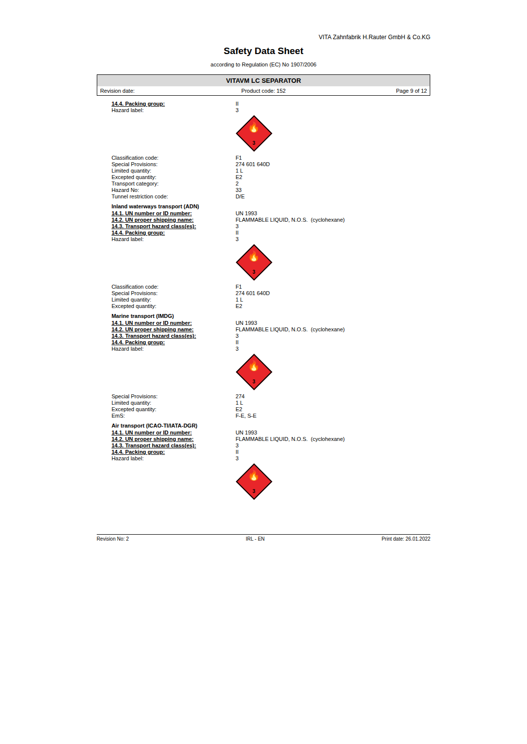VITA Zahnfabrik H.Rauter GmbH & Co.KG
Safety Data Sheet
according to Regulation (EC) No 1907/2006
VITAVM LC SEPARATOR
Revision date:
Product code: 152
Page 9 of 12
14.4. Packing group:
II
Hazard label:
3
🔥
3
Classification code:
F1
Special Provisions:
274 601 640D
Limited quantity:
1 L
Excepted quantity:
E2
Transport category:
2
Hazard No:
33
Tunnel restriction code:
D/E
Inland waterways transport (ADN)
14.1. UN number or ID number:
UN 1993
14.2. UN proper shipping name:
FLAMMABLE LIQUID, N.O.S. (cyclohexane)
14.3. Transport hazard class(es):
3
14.4. Packing group:
II
Hazard label:
3
🔥
3
Classification code:
F1
Special Provisions:
274 601 640D
Limited quantity:
1 L
Excepted quantity:
E2
Marine transport (IMDG)
14.1. UN number or ID number:
UN 1993
14.2. UN proper shipping name:
FLAMMABLE LIQUID, N.O.S. (cyclohexane)
14.3. Transport hazard class(es):
3
14.4. Packing group:
II
Hazard label:
3
🔥
3
Special Provisions:
274
Limited quantity:
1 L
Excepted quantity:
E2
EmS:
F-E, S-E
Air transport (ICAO-TI/IATA-DGR)
14.1. UN number or ID number:
UN 1993
14.2. UN proper shipping name:
FLAMMABLE LIQUID, N.O.S. (cyclohexane)
14.3. Transport hazard class(es):
3
14.4. Packing group:
II
Hazard label:
3
🔥
3
Revision No: 2
IRL - EN
Print date: 26.01.2022